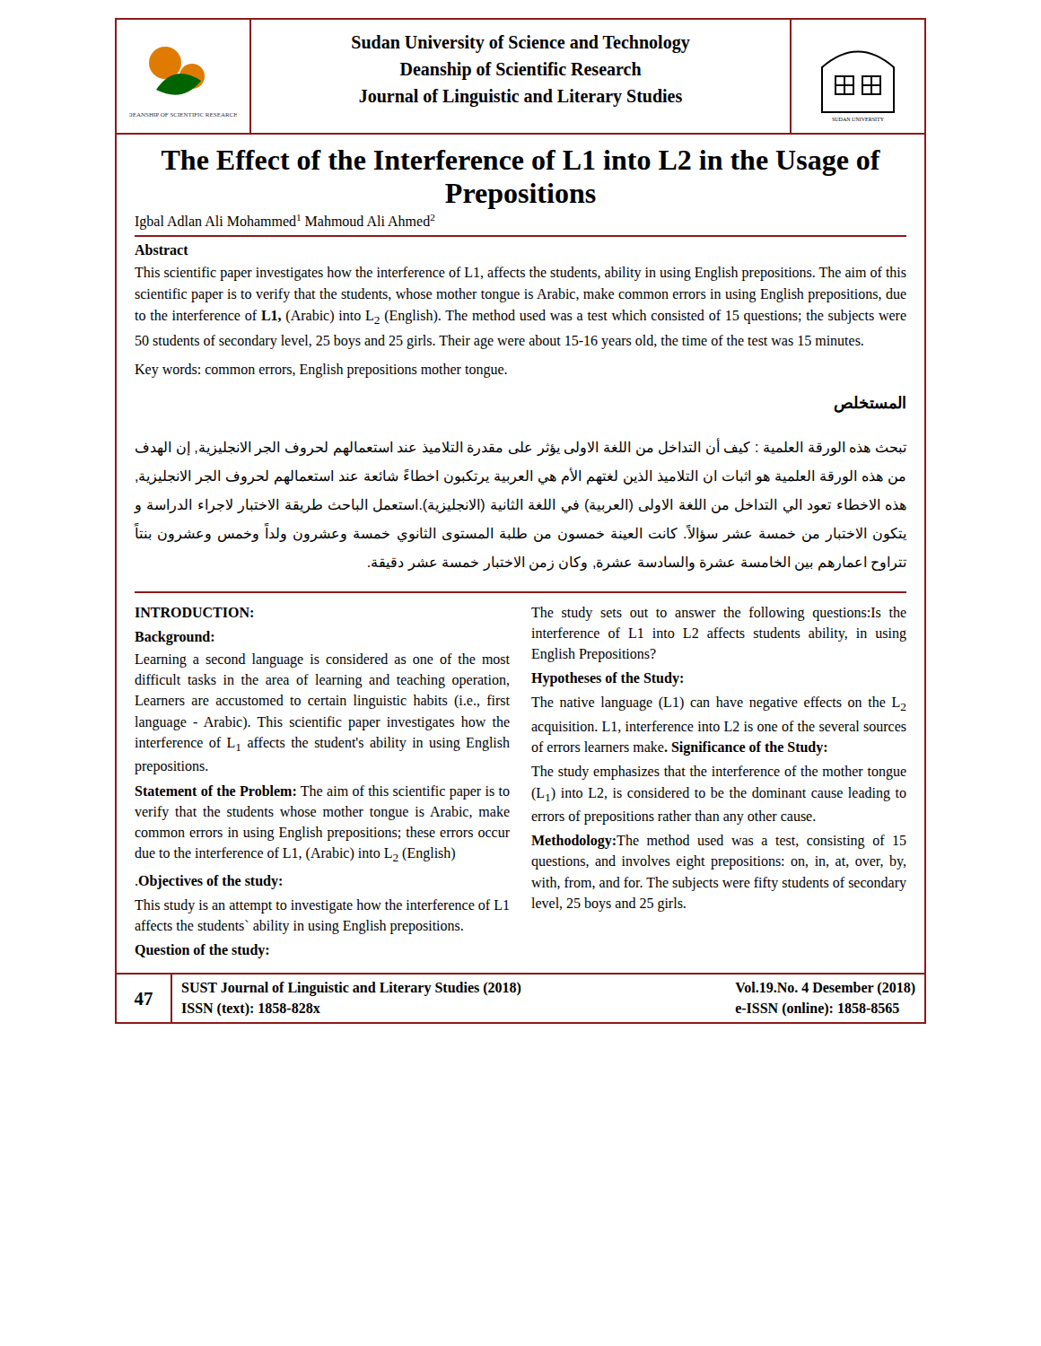Sudan University of Science and Technology
Deanship of Scientific Research
Journal of Linguistic and Literary Studies
The Effect of the Interference of L1 into L2 in the Usage of Prepositions
Igbal Adlan Ali Mohammed1 Mahmoud Ali Ahmed2
Abstract
This scientific paper investigates how the interference of L1, affects the students, ability in using English prepositions. The aim of this scientific paper is to verify that the students, whose mother tongue is Arabic, make common errors in using English prepositions, due to the interference of L1, (Arabic) into L2 (English). The method used was a test which consisted of 15 questions; the subjects were 50 students of secondary level, 25 boys and 25 girls. Their age were about 15-16 years old, the time of the test was 15 minutes.
Key words: common errors, English prepositions mother tongue.
المستخلص
تبحث هذه الورقة العلمية : كيف أن التداخل من اللغة الاولى يؤثر على مقدرة التلاميذ عند استعمالهم لحروف الجر الانجليزية, إن الهدف من هذه الورقة العلمية هو اثبات ان التلاميذ الذين لغتهم الأم هي العربية يرتكبون اخطاءً شائعة عند استعمالهم لحروف الجر الانجليزية, هذه الاخطاء تعود الي التداخل من اللغة الاولى (العربية) في اللغة الثانية (الانجليزية).استعمل الباحث طريقة الاختبار لاجراء الدراسة و يتكون الاختبار من خمسة عشر سؤالاً. كانت العينة خمسون من طلبة المستوى الثانوي خمسة وعشرون ولداً وخمس وعشرون بنتاً تتراوح اعمارهم بين الخامسة عشرة والسادسة عشرة, وكان زمن الاختبار خمسة عشر دقيقة.
INTRODUCTION:
Background:
Learning a second language is considered as one of the most difficult tasks in the area of learning and teaching operation, Learners are accustomed to certain linguistic habits (i.e., first language - Arabic). This scientific paper investigates how the interference of L1 affects the student's ability in using English prepositions.
Statement of the Problem: The aim of this scientific paper is to verify that the students whose mother tongue is Arabic, make common errors in using English prepositions; these errors occur due to the interference of L1, (Arabic) into L2 (English)
.Objectives of the study:
This study is an attempt to investigate how the interference of L1 affects the students` ability in using English prepositions.
Question of the study:
The study sets out to answer the following questions:Is the interference of L1 into L2 affects students ability, in using English Prepositions?
Hypotheses of the Study:
The native language (L1) can have negative effects on the L2 acquisition. L1, interference into L2 is one of the several sources of errors learners make. Significance of the Study:
The study emphasizes that the interference of the mother tongue (L1) into L2, is considered to be the dominant cause leading to errors of prepositions rather than any other cause.
Methodology: The method used was a test, consisting of 15 questions, and involves eight prepositions: on, in, at, over, by, with, from, and for. The subjects were fifty students of secondary level, 25 boys and 25 girls.
47
SUST Journal of Linguistic and Literary Studies (2018)
ISSN (text): 1858-828x
Vol.19.No. 4 Desember (2018)
e-ISSN (online): 1858-8565